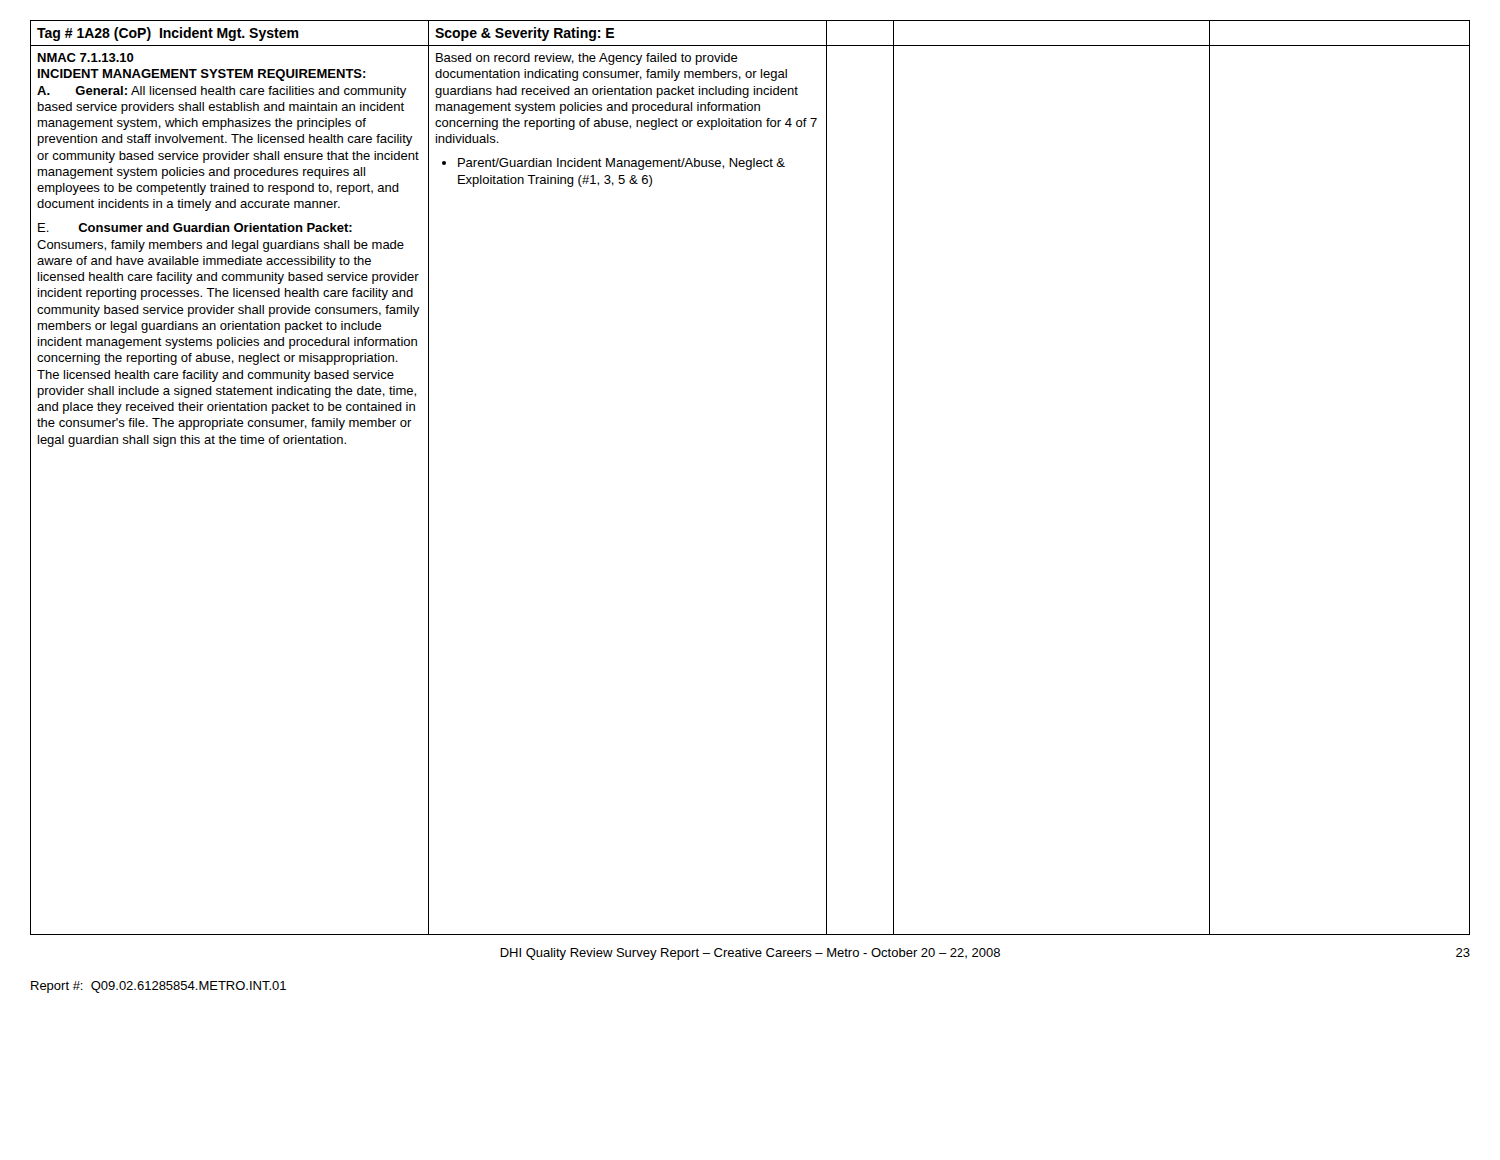| Tag # 1A28 (CoP) Incident Mgt. System | Scope & Severity Rating: E | | | |
| --- | --- | --- | --- | --- |
| NMAC 7.1.13.10 INCIDENT MANAGEMENT SYSTEM REQUIREMENTS: A. General: All licensed health care facilities and community based service providers shall establish and maintain an incident management system, which emphasizes the principles of prevention and staff involvement. The licensed health care facility or community based service provider shall ensure that the incident management system policies and procedures requires all employees to be competently trained to respond to, report, and document incidents in a timely and accurate manner. E. Consumer and Guardian Orientation Packet: Consumers, family members and legal guardians shall be made aware of and have available immediate accessibility to the licensed health care facility and community based service provider incident reporting processes. The licensed health care facility and community based service provider shall provide consumers, family members or legal guardians an orientation packet to include incident management systems policies and procedural information concerning the reporting of abuse, neglect or misappropriation. The licensed health care facility and community based service provider shall include a signed statement indicating the date, time, and place they received their orientation packet to be contained in the consumer's file. The appropriate consumer, family member or legal guardian shall sign this at the time of orientation. | Based on record review, the Agency failed to provide documentation indicating consumer, family members, or legal guardians had received an orientation packet including incident management system policies and procedural information concerning the reporting of abuse, neglect or exploitation for 4 of 7 individuals. Parent/Guardian Incident Management/Abuse, Neglect & Exploitation Training (#1, 3, 5 & 6) | | | |
DHI Quality Review Survey Report – Creative Careers – Metro - October 20 – 22, 2008
23
Report #: Q09.02.61285854.METRO.INT.01